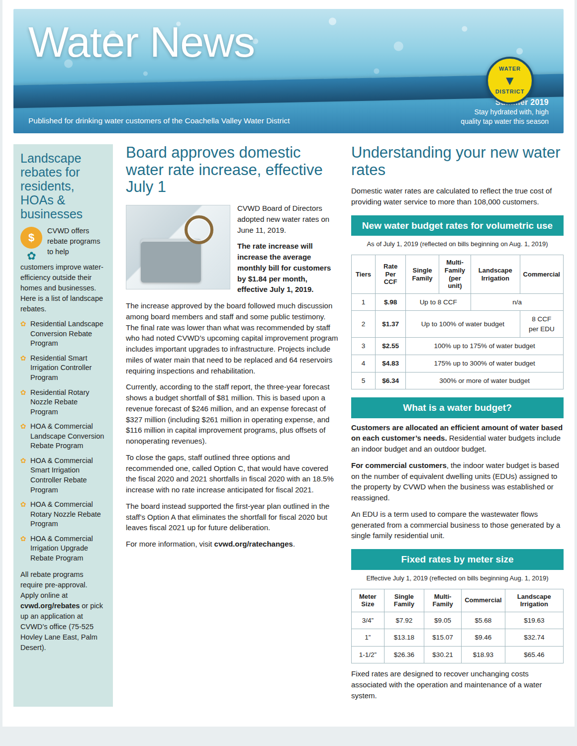WATER ▼ DISTRICT
Water News
Published for drinking water customers of the Coachella Valley Water District
Summer 2019 Stay hydrated with, high
quality tap water this season
Landscape rebates for residents, HOAs & businesses
$
✿
CVWD offers rebate programs to help
customers improve water-efficiency outside their homes and businesses. Here is a list of landscape rebates.
Residential Landscape Conversion Rebate Program
Residential Smart Irrigation Controller Program
Residential Rotary Nozzle Rebate Program
HOA & Commercial Landscape Conversion Rebate Program
HOA & Commercial Smart Irrigation Controller Rebate Program
HOA & Commercial Rotary Nozzle Rebate Program
HOA & Commercial Irrigation Upgrade Rebate Program
All rebate programs require pre-approval. Apply online at cvwd.org/rebates or pick up an application at CVWD’s office (75-525 Hovley Lane East, Palm Desert).
Board approves domestic water rate increase, effective July 1
CVWD Board of Directors adopted new water rates on June 11, 2019.
The rate increase will increase the average monthly bill for customers by $1.84 per month, effective July 1, 2019.
The increase approved by the board followed much discussion among board members and staff and some public testimony. The final rate was lower than what was recommended by staff who had noted CVWD’s upcoming capital improvement program includes important upgrades to infrastructure. Projects include miles of water main that need to be replaced and 64 reservoirs requiring inspections and rehabilitation.
Currently, according to the staff report, the three-year forecast shows a budget shortfall of $81 million. This is based upon a revenue forecast of $246 million, and an expense forecast of $327 million (including $261 million in operating expense, and $116 million in capital improvement programs, plus offsets of nonoperating revenues).
To close the gaps, staff outlined three options and recommended one, called Option C, that would have covered the fiscal 2020 and 2021 shortfalls in fiscal 2020 with an 18.5% increase with no rate increase anticipated for fiscal 2021.
The board instead supported the first-year plan outlined in the staff’s Option A that eliminates the shortfall for fiscal 2020 but leaves fiscal 2021 up for future deliberation.
For more information, visit cvwd.org/ratechanges.
Understanding your new water rates
Domestic water rates are calculated to reflect the true cost of providing water service to more than 108,000 customers.
New water budget rates for volumetric use
As of July 1, 2019 (reflected on bills beginning on Aug. 1, 2019)
| Tiers | Rate Per CCF | Single Family | Multi-Family (per unit) | Landscape Irrigation | Commercial |
| --- | --- | --- | --- | --- | --- |
| 1 | $.98 | Up to 8 CCF | n/a |
| 2 | $1.37 | Up to 100% of water budget | 8 CCF per EDU |
| 3 | $2.55 | 100% up to 175% of water budget |
| 4 | $4.83 | 175% up to 300% of water budget |
| 5 | $6.34 | 300% or more of water budget |
What is a water budget?
Customers are allocated an efficient amount of water based on each customer’s needs. Residential water budgets include an indoor budget and an outdoor budget.
For commercial customers, the indoor water budget is based on the number of equivalent dwelling units (EDUs) assigned to the property by CVWD when the business was established or reassigned.
An EDU is a term used to compare the wastewater flows generated from a commercial business to those generated by a single family residential unit.
Fixed rates by meter size
Effective July 1, 2019 (reflected on bills beginning Aug. 1, 2019)
| Meter Size | Single Family | Multi-Family | Commercial | Landscape Irrigation |
| --- | --- | --- | --- | --- |
| 3/4” | $7.92 | $9.05 | $5.68 | $19.63 |
| 1” | $13.18 | $15.07 | $9.46 | $32.74 |
| 1-1/2” | $26.36 | $30.21 | $18.93 | $65.46 |
Fixed rates are designed to recover unchanging costs associated with the operation and maintenance of a water system.